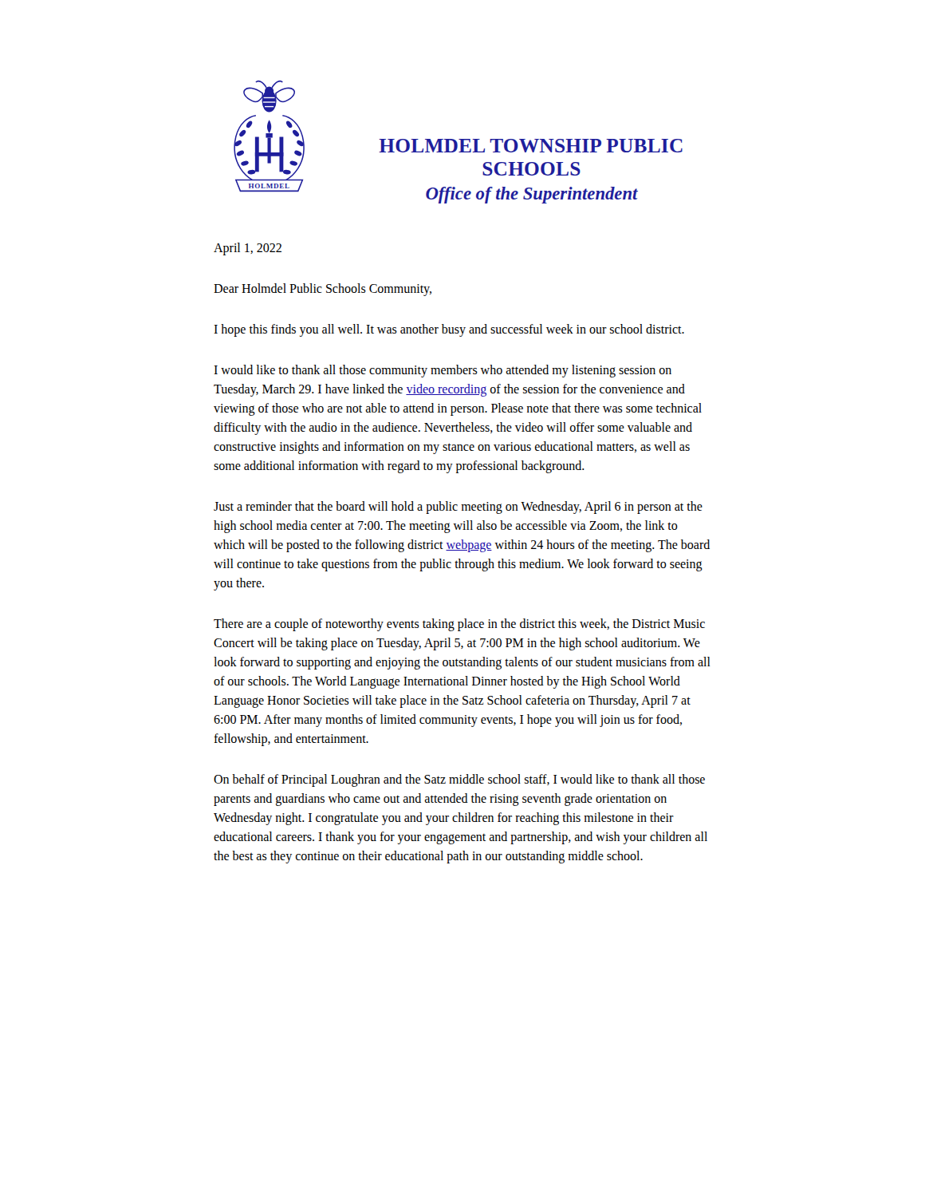Holmdel Township Public Schools crest: a bee above a torch and letter H encircled by laurel, with a banner reading HOLMDEL HOLMDEL
HOLMDEL TOWNSHIP PUBLIC SCHOOLS
Office of the Superintendent
April 1, 2022
Dear Holmdel Public Schools Community,
I hope this finds you all well. It was another busy and successful week in our school district.
I would like to thank all those community members who attended my listening session on Tuesday, March 29. I have linked the video recording of the session for the convenience and viewing of those who are not able to attend in person. Please note that there was some technical difficulty with the audio in the audience. Nevertheless, the video will offer some valuable and constructive insights and information on my stance on various educational matters, as well as some additional information with regard to my professional background.
Just a reminder that the board will hold a public meeting on Wednesday, April 6 in person at the high school media center at 7:00. The meeting will also be accessible via Zoom, the link to which will be posted to the following district webpage within 24 hours of the meeting. The board will continue to take questions from the public through this medium. We look forward to seeing you there.
There are a couple of noteworthy events taking place in the district this week, the District Music Concert will be taking place on Tuesday, April 5, at 7:00 PM in the high school auditorium. We look forward to supporting and enjoying the outstanding talents of our student musicians from all of our schools. The World Language International Dinner hosted by the High School World Language Honor Societies will take place in the Satz School cafeteria on Thursday, April 7 at 6:00 PM. After many months of limited community events, I hope you will join us for food, fellowship, and entertainment.
On behalf of Principal Loughran and the Satz middle school staff, I would like to thank all those parents and guardians who came out and attended the rising seventh grade orientation on Wednesday night. I congratulate you and your children for reaching this milestone in their educational careers. I thank you for your engagement and partnership, and wish your children all the best as they continue on their educational path in our outstanding middle school.